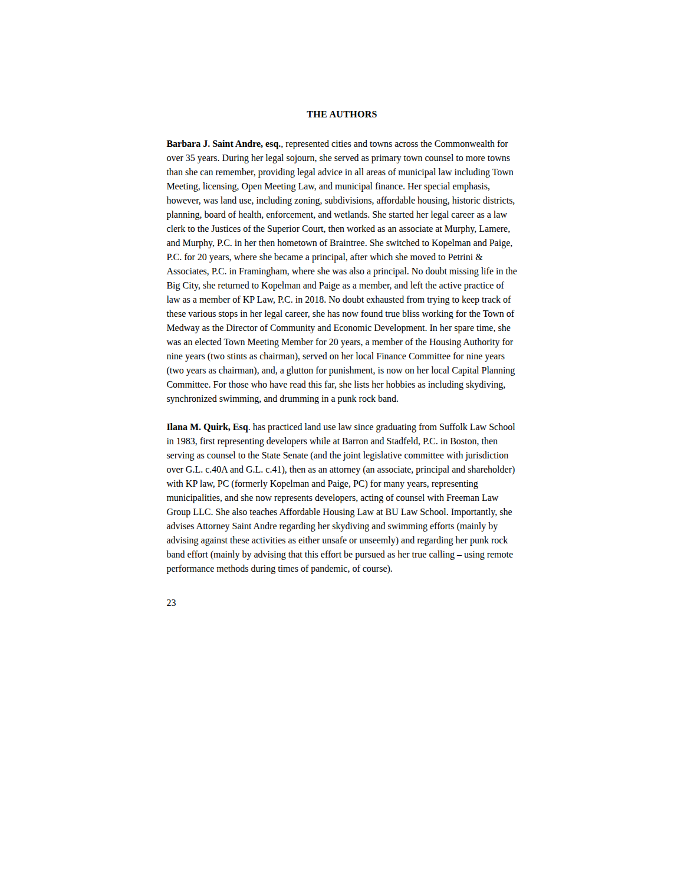THE AUTHORS
Barbara J. Saint Andre, esq., represented cities and towns across the Commonwealth for over 35 years. During her legal sojourn, she served as primary town counsel to more towns than she can remember, providing legal advice in all areas of municipal law including Town Meeting, licensing, Open Meeting Law, and municipal finance. Her special emphasis, however, was land use, including zoning, subdivisions, affordable housing, historic districts, planning, board of health, enforcement, and wetlands. She started her legal career as a law clerk to the Justices of the Superior Court, then worked as an associate at Murphy, Lamere, and Murphy, P.C. in her then hometown of Braintree. She switched to Kopelman and Paige, P.C. for 20 years, where she became a principal, after which she moved to Petrini & Associates, P.C. in Framingham, where she was also a principal. No doubt missing life in the Big City, she returned to Kopelman and Paige as a member, and left the active practice of law as a member of KP Law, P.C. in 2018. No doubt exhausted from trying to keep track of these various stops in her legal career, she has now found true bliss working for the Town of Medway as the Director of Community and Economic Development. In her spare time, she was an elected Town Meeting Member for 20 years, a member of the Housing Authority for nine years (two stints as chairman), served on her local Finance Committee for nine years (two years as chairman), and, a glutton for punishment, is now on her local Capital Planning Committee. For those who have read this far, she lists her hobbies as including skydiving, synchronized swimming, and drumming in a punk rock band.
Ilana M. Quirk, Esq. has practiced land use law since graduating from Suffolk Law School in 1983, first representing developers while at Barron and Stadfeld, P.C. in Boston, then serving as counsel to the State Senate (and the joint legislative committee with jurisdiction over G.L. c.40A and G.L. c.41), then as an attorney (an associate, principal and shareholder) with KP law, PC (formerly Kopelman and Paige, PC) for many years, representing municipalities, and she now represents developers, acting of counsel with Freeman Law Group LLC. She also teaches Affordable Housing Law at BU Law School. Importantly, she advises Attorney Saint Andre regarding her skydiving and swimming efforts (mainly by advising against these activities as either unsafe or unseemly) and regarding her punk rock band effort (mainly by advising that this effort be pursued as her true calling – using remote performance methods during times of pandemic, of course).
23